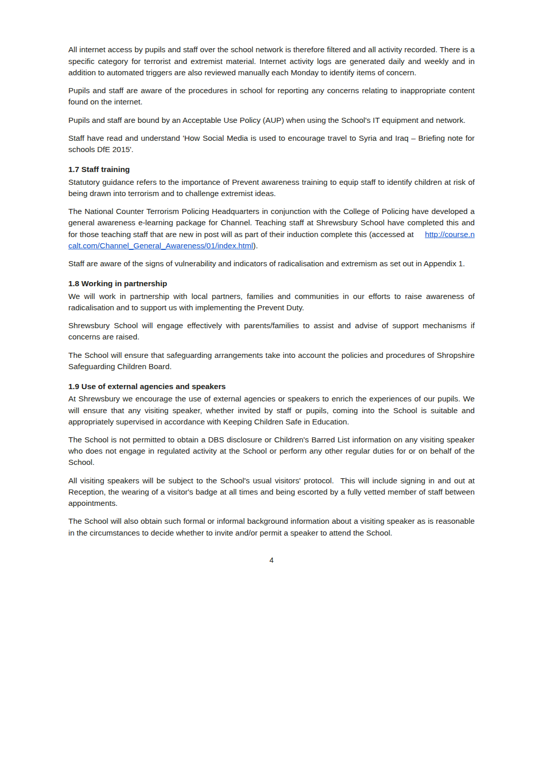All internet access by pupils and staff over the school network is therefore filtered and all activity recorded. There is a specific category for terrorist and extremist material. Internet activity logs are generated daily and weekly and in addition to automated triggers are also reviewed manually each Monday to identify items of concern.
Pupils and staff are aware of the procedures in school for reporting any concerns relating to inappropriate content found on the internet.
Pupils and staff are bound by an Acceptable Use Policy (AUP) when using the School's IT equipment and network.
Staff have read and understand 'How Social Media is used to encourage travel to Syria and Iraq – Briefing note for schools DfE 2015'.
1.7 Staff training
Statutory guidance refers to the importance of Prevent awareness training to equip staff to identify children at risk of being drawn into terrorism and to challenge extremist ideas.
The National Counter Terrorism Policing Headquarters in conjunction with the College of Policing have developed a general awareness e-learning package for Channel. Teaching staff at Shrewsbury School have completed this and for those teaching staff that are new in post will as part of their induction complete this (accessed at http://course.ncalt.com/Channel_General_Awareness/01/index.html).
Staff are aware of the signs of vulnerability and indicators of radicalisation and extremism as set out in Appendix 1.
1.8 Working in partnership
We will work in partnership with local partners, families and communities in our efforts to raise awareness of radicalisation and to support us with implementing the Prevent Duty.
Shrewsbury School will engage effectively with parents/families to assist and advise of support mechanisms if concerns are raised.
The School will ensure that safeguarding arrangements take into account the policies and procedures of Shropshire Safeguarding Children Board.
1.9 Use of external agencies and speakers
At Shrewsbury we encourage the use of external agencies or speakers to enrich the experiences of our pupils. We will ensure that any visiting speaker, whether invited by staff or pupils, coming into the School is suitable and appropriately supervised in accordance with Keeping Children Safe in Education.
The School is not permitted to obtain a DBS disclosure or Children's Barred List information on any visiting speaker who does not engage in regulated activity at the School or perform any other regular duties for or on behalf of the School.
All visiting speakers will be subject to the School's usual visitors' protocol. This will include signing in and out at Reception, the wearing of a visitor's badge at all times and being escorted by a fully vetted member of staff between appointments.
The School will also obtain such formal or informal background information about a visiting speaker as is reasonable in the circumstances to decide whether to invite and/or permit a speaker to attend the School.
4